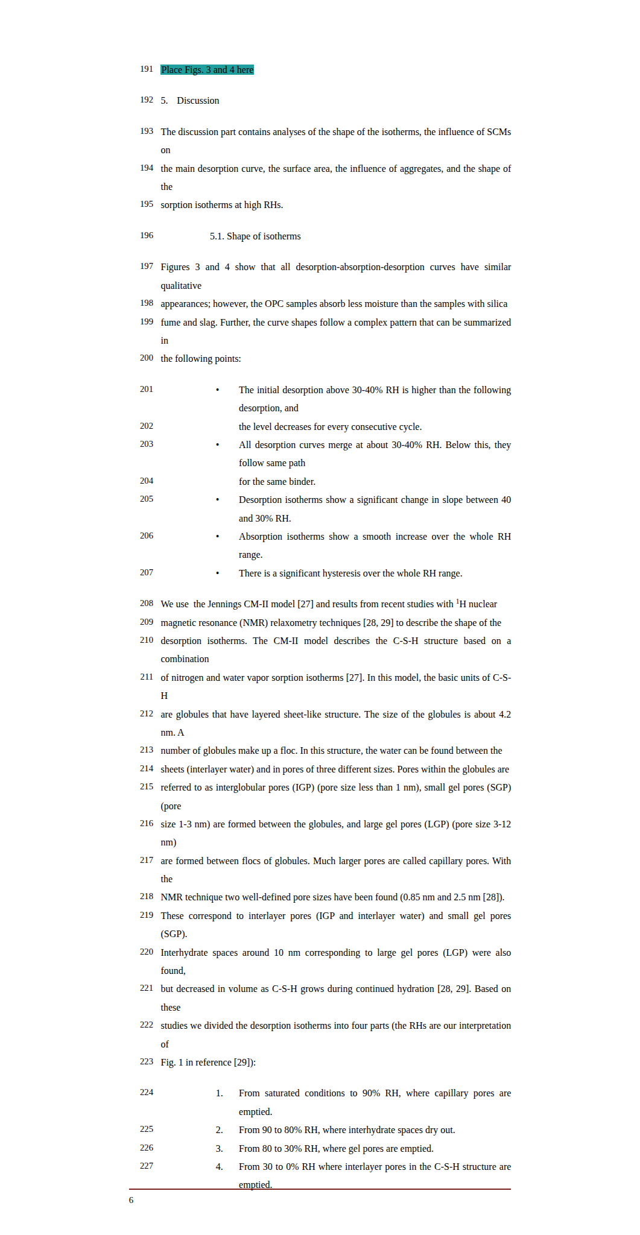Place Figs. 3 and 4 here
5. Discussion
The discussion part contains analyses of the shape of the isotherms, the influence of SCMs on
the main desorption curve, the surface area, the influence of aggregates, and the shape of the
sorption isotherms at high RHs.
5.1. Shape of isotherms
Figures 3 and 4 show that all desorption-absorption-desorption curves have similar qualitative
appearances; however, the OPC samples absorb less moisture than the samples with silica
fume and slag. Further, the curve shapes follow a complex pattern that can be summarized in
the following points:
•The initial desorption above 30-40% RH is higher than the following desorption, and
the level decreases for every consecutive cycle.
•All desorption curves merge at about 30-40% RH. Below this, they follow same path
for the same binder.
•Desorption isotherms show a significant change in slope between 40 and 30% RH.
•Absorption isotherms show a smooth increase over the whole RH range.
•There is a significant hysteresis over the whole RH range.
We use the Jennings CM-II model [27] and results from recent studies with 1H nuclear
magnetic resonance (NMR) relaxometry techniques [28, 29] to describe the shape of the
desorption isotherms. The CM-II model describes the C-S-H structure based on a combination
of nitrogen and water vapor sorption isotherms [27]. In this model, the basic units of C-S-H
are globules that have layered sheet-like structure. The size of the globules is about 4.2 nm. A
number of globules make up a floc. In this structure, the water can be found between the
sheets (interlayer water) and in pores of three different sizes. Pores within the globules are
referred to as interglobular pores (IGP) (pore size less than 1 nm), small gel pores (SGP) (pore
size 1-3 nm) are formed between the globules, and large gel pores (LGP) (pore size 3-12 nm)
are formed between flocs of globules. Much larger pores are called capillary pores. With the
NMR technique two well-defined pore sizes have been found (0.85 nm and 2.5 nm [28]).
These correspond to interlayer pores (IGP and interlayer water) and small gel pores (SGP).
Interhydrate spaces around 10 nm corresponding to large gel pores (LGP) were also found,
but decreased in volume as C-S-H grows during continued hydration [28, 29]. Based on these
studies we divided the desorption isotherms into four parts (the RHs are our interpretation of
Fig. 1 in reference [29]):
1. From saturated conditions to 90% RH, where capillary pores are emptied.
2. From 90 to 80% RH, where interhydrate spaces dry out.
3. From 80 to 30% RH, where gel pores are emptied.
4. From 30 to 0% RH where interlayer pores in the C-S-H structure are emptied.
6